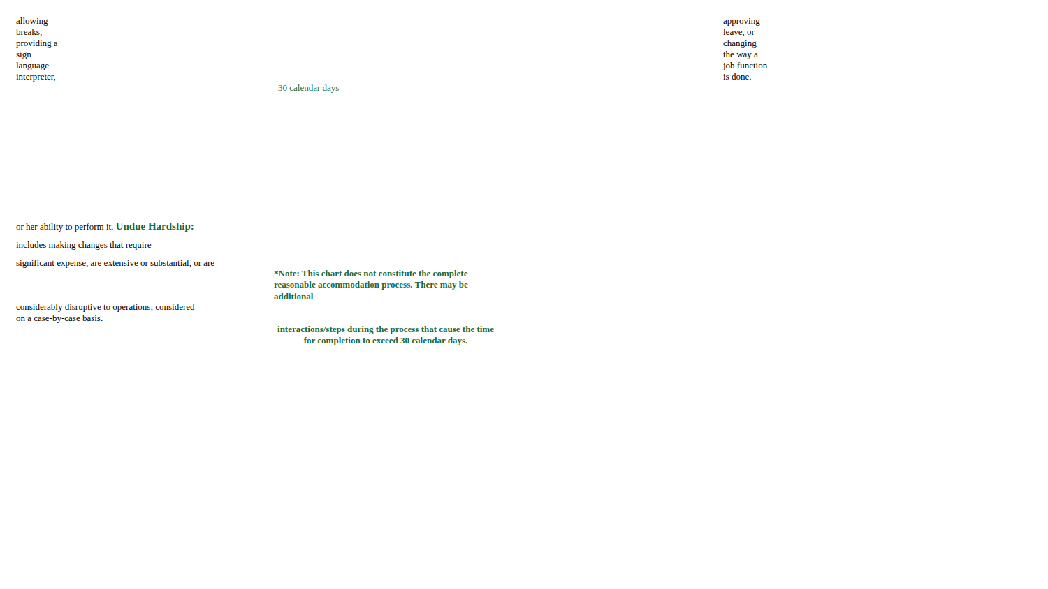allowing
breaks,
providing a
sign
language
interpreter,
30 calendar days
approving
leave, or
changing
the way a
job function
is done.
or her ability to perform it. Undue Hardship:
includes making changes that require
significant expense, are extensive or substantial, or are
considerably disruptive to operations; considered
on a case-by-case basis.
*Note: This chart does not constitute the complete reasonable accommodation process. There may be additional
interactions/steps during the process that cause the time for completion to exceed 30 calendar days.